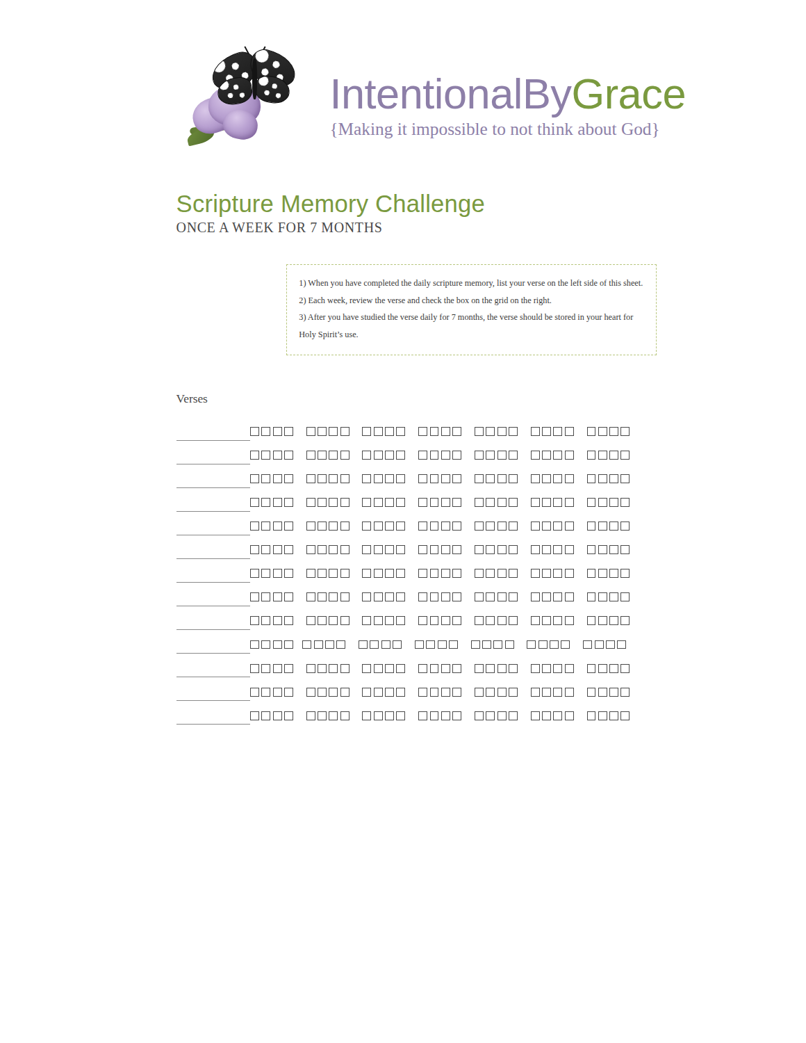Intentional By Grace
{Making it impossible to not think about God}
Scripture Memory Challenge
Once a week for 7 months
1) When you have completed the daily scripture memory, list your verse on the left side of this sheet.
2) Each week, review the verse and check the box on the grid on the right.
3) After you have studied the verse daily for 7 months, the verse should be stored in your heart for
Holy Spirit’s use.
Verses